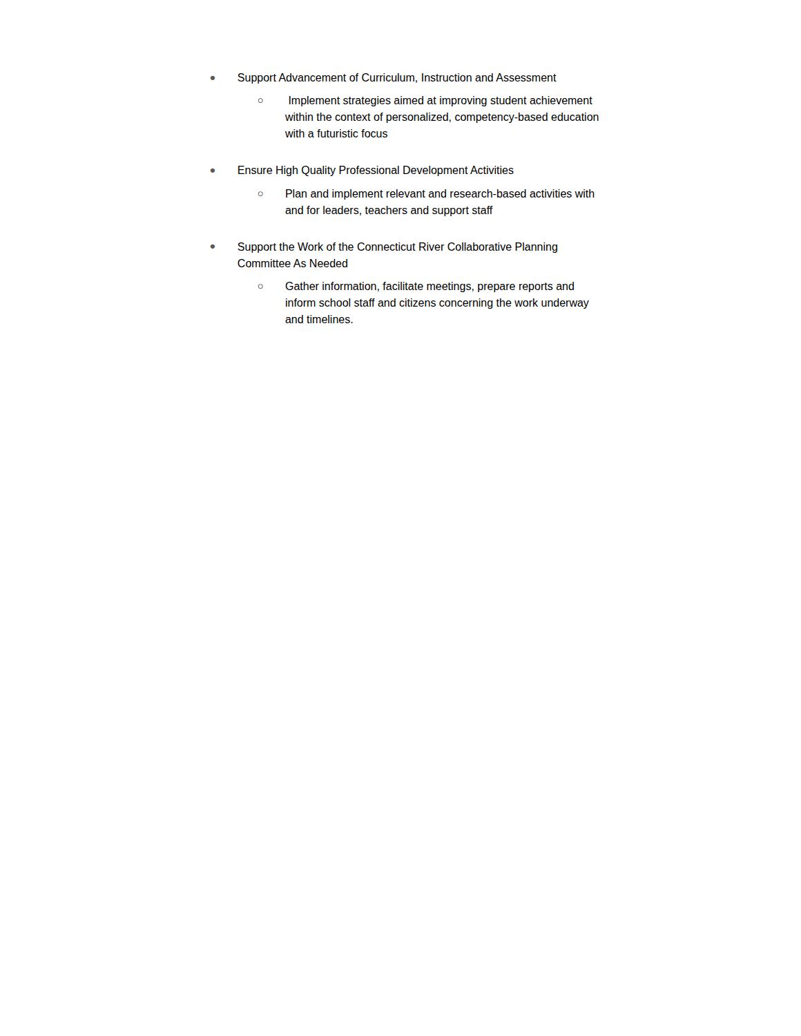Support Advancement of Curriculum, Instruction and Assessment
Implement strategies aimed at improving student achievement within the context of personalized, competency-based education with a futuristic focus
Ensure High Quality Professional Development Activities
Plan and implement relevant and research-based activities with and for leaders, teachers and support staff
Support the Work of the Connecticut River Collaborative Planning Committee As Needed
Gather information, facilitate meetings, prepare reports and inform school staff and citizens concerning the work underway and timelines.